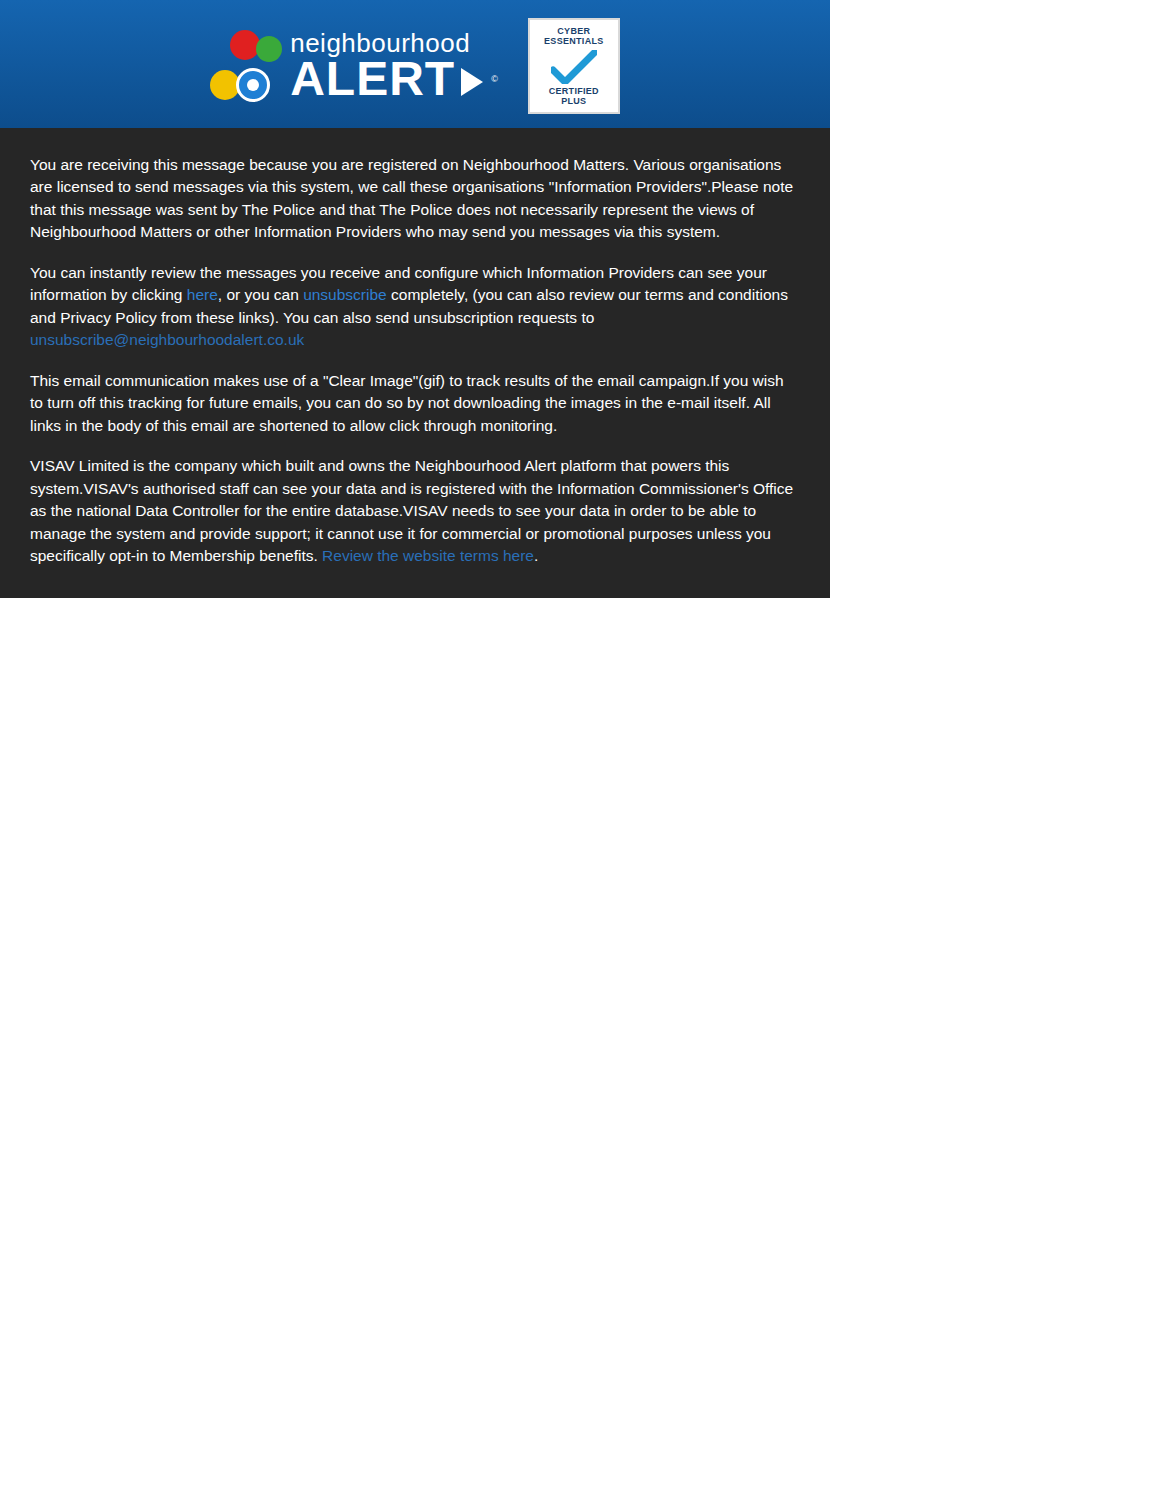neighbourhood
ALERT ©
Cyber
Essentials
Certified
Plus
You are receiving this message because you are registered on Neighbourhood Matters. Various organisations are licensed to send messages via this system, we call these organisations "Information Providers".Please note that this message was sent by The Police and that The Police does not necessarily represent the views of Neighbourhood Matters or other Information Providers who may send you messages via this system.
You can instantly review the messages you receive and configure which Information Providers can see your information by clicking here, or you can unsubscribe completely, (you can also review our terms and conditions and Privacy Policy from these links). You can also send unsubscription requests to unsubscribe@neighbourhoodalert.co.uk
This email communication makes use of a "Clear Image"(gif) to track results of the email campaign.If you wish to turn off this tracking for future emails, you can do so by not downloading the images in the e-mail itself. All links in the body of this email are shortened to allow click through monitoring.
VISAV Limited is the company which built and owns the Neighbourhood Alert platform that powers this system.VISAV's authorised staff can see your data and is registered with the Information Commissioner's Office as the national Data Controller for the entire database.VISAV needs to see your data in order to be able to manage the system and provide support; it cannot use it for commercial or promotional purposes unless you specifically opt-in to Membership benefits. Review the website terms here.